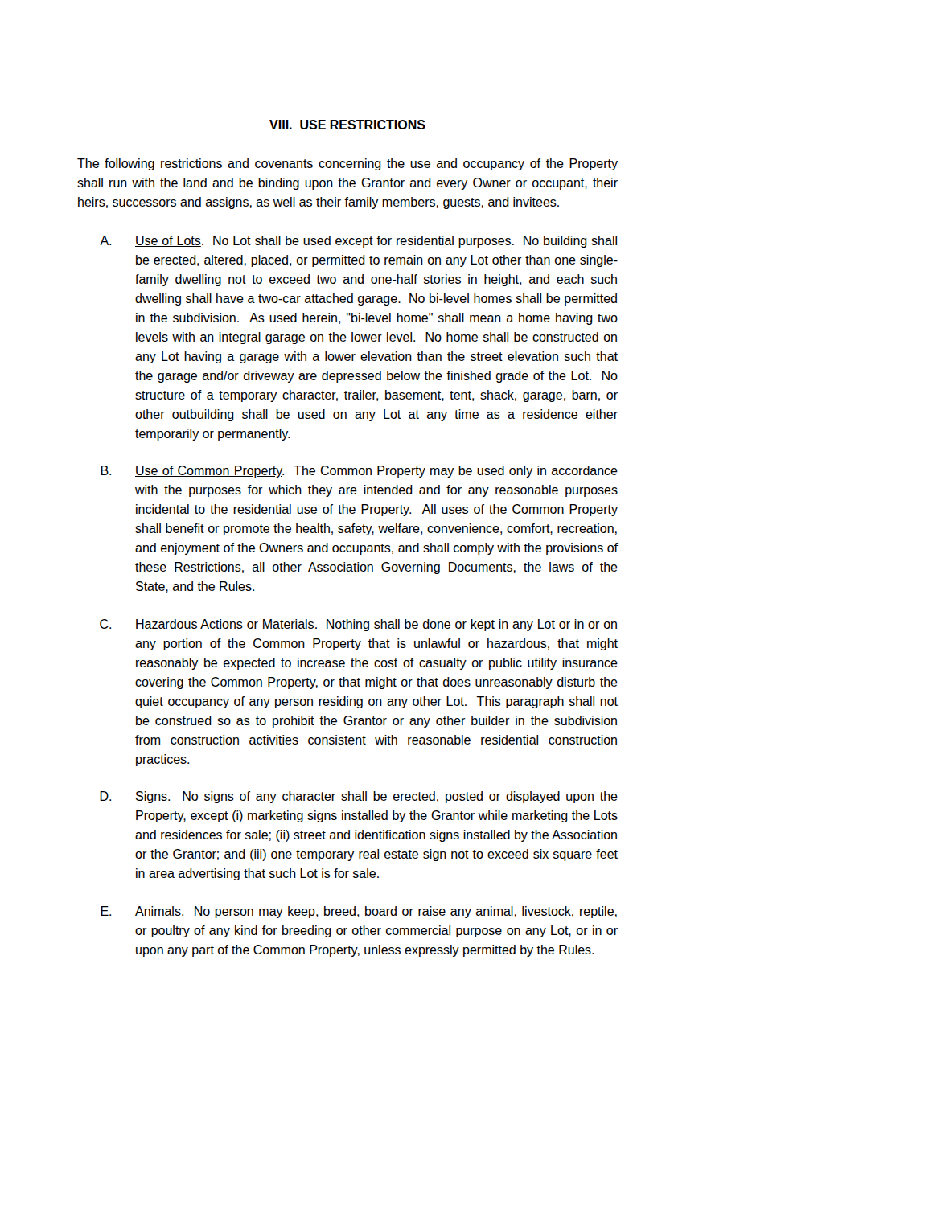VIII. USE RESTRICTIONS
The following restrictions and covenants concerning the use and occupancy of the Property shall run with the land and be binding upon the Grantor and every Owner or occupant, their heirs, successors and assigns, as well as their family members, guests, and invitees.
Use of Lots. No Lot shall be used except for residential purposes. No building shall be erected, altered, placed, or permitted to remain on any Lot other than one single-family dwelling not to exceed two and one-half stories in height, and each such dwelling shall have a two-car attached garage. No bi-level homes shall be permitted in the subdivision. As used herein, "bi-level home" shall mean a home having two levels with an integral garage on the lower level. No home shall be constructed on any Lot having a garage with a lower elevation than the street elevation such that the garage and/or driveway are depressed below the finished grade of the Lot. No structure of a temporary character, trailer, basement, tent, shack, garage, barn, or other outbuilding shall be used on any Lot at any time as a residence either temporarily or permanently.
Use of Common Property. The Common Property may be used only in accordance with the purposes for which they are intended and for any reasonable purposes incidental to the residential use of the Property. All uses of the Common Property shall benefit or promote the health, safety, welfare, convenience, comfort, recreation, and enjoyment of the Owners and occupants, and shall comply with the provisions of these Restrictions, all other Association Governing Documents, the laws of the State, and the Rules.
Hazardous Actions or Materials. Nothing shall be done or kept in any Lot or in or on any portion of the Common Property that is unlawful or hazardous, that might reasonably be expected to increase the cost of casualty or public utility insurance covering the Common Property, or that might or that does unreasonably disturb the quiet occupancy of any person residing on any other Lot. This paragraph shall not be construed so as to prohibit the Grantor or any other builder in the subdivision from construction activities consistent with reasonable residential construction practices.
Signs. No signs of any character shall be erected, posted or displayed upon the Property, except (i) marketing signs installed by the Grantor while marketing the Lots and residences for sale; (ii) street and identification signs installed by the Association or the Grantor; and (iii) one temporary real estate sign not to exceed six square feet in area advertising that such Lot is for sale.
Animals. No person may keep, breed, board or raise any animal, livestock, reptile, or poultry of any kind for breeding or other commercial purpose on any Lot, or in or upon any part of the Common Property, unless expressly permitted by the Rules.